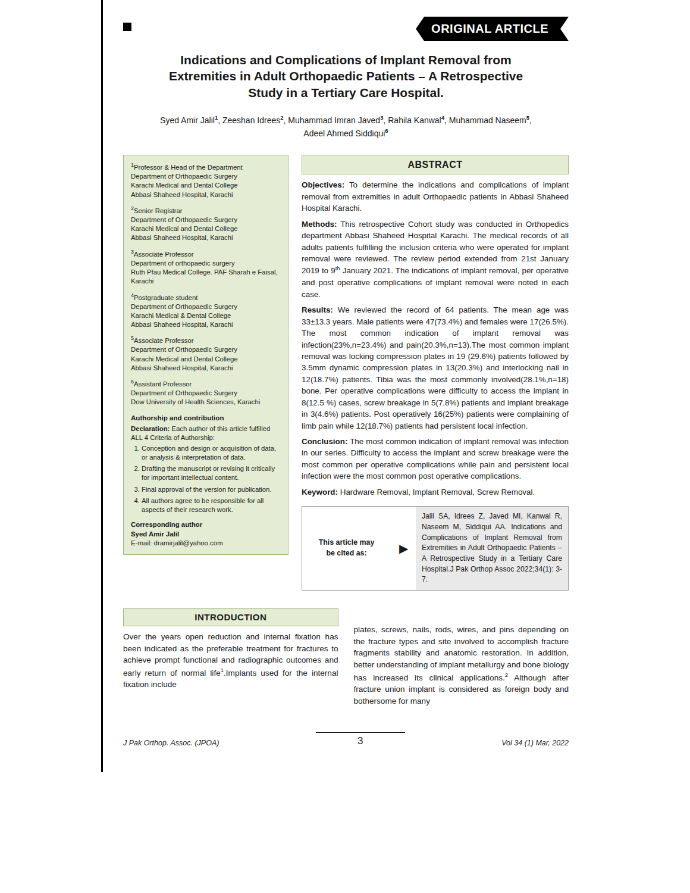ORIGINAL ARTICLE
Indications and Complications of Implant Removal from
Extremities in Adult Orthopaedic Patients – A Retrospective
Study in a Tertiary Care Hospital.
Syed Amir Jalil1, Zeeshan Idrees2, Muhammad Imran Javed3, Rahila Kanwal4, Muhammad Naseem5,
Adeel Ahmed Siddiqui6
1Professor & Head of the Department
Department of Orthopaedic Surgery
Karachi Medical and Dental College
Abbasi Shaheed Hospital, Karachi
2Senior Registrar
Department of Orthopaedic Surgery
Karachi Medical and Dental College
Abbasi Shaheed Hospital, Karachi
3Associate Professor
Department of orthopaedic surgery
Ruth Pfau Medical College. PAF Sharah e Faisal, Karachi
4Postgraduate student
Department of Orthopaedic Surgery
Karachi Medical & Dental College
Abbasi Shaheed Hospital, Karachi
5Associate Professor
Department of Orthopaedic Surgery
Karachi Medical and Dental College
Abbasi Shaheed Hospital, Karachi
6Assistant Professor
Department of Orthopaedic Surgery
Dow University of Health Sciences, Karachi
Authorship and contribution
Declaration: Each author of this article fulfilled ALL 4 Criteria of Authorship:
Conception and design or acquisition of data, or analysis & interpretation of data.
Drafting the manuscript or revising it critically for important intellectual content.
Final approval of the version for publication.
All authors agree to be responsible for all aspects of their research work.
Corresponding author Syed Amir Jalil E-mail: dramirjalil@yahoo.com
ABSTRACT
Objectives: To determine the indications and complications of implant removal from extremities in adult Orthopaedic patients in Abbasi Shaheed Hospital Karachi.
Methods: This retrospective Cohort study was conducted in Orthopedics department Abbasi Shaheed Hospital Karachi. The medical records of all adults patients fulfilling the inclusion criteria who were operated for implant removal were reviewed. The review period extended from 21st January 2019 to 9th January 2021. The indications of implant removal, per operative and post operative complications of implant removal were noted in each case.
Results: We reviewed the record of 64 patients. The mean age was 33±13.3 years. Male patients were 47(73.4%) and females were 17(26.5%). The most common indication of implant removal was infection(23%,n=23.4%) and pain(20.3%,n=13).The most common implant removal was locking compression plates in 19 (29.6%) patients followed by 3.5mm dynamic compression plates in 13(20.3%) and interlocking nail in 12(18.7%) patients. Tibia was the most commonly involved(28.1%,n=18) bone. Per operative complications were difficulty to access the implant in 8(12.5 %) cases, screw breakage in 5(7.8%) patients and implant breakage in 3(4.6%) patients. Post operatively 16(25%) patients were complaining of limb pain while 12(18.7%) patients had persistent local infection.
Conclusion: The most common indication of implant removal was infection in our series. Difficulty to access the implant and screw breakage were the most common per operative complications while pain and persistent local infection were the most common post operative complications.
Keyword: Hardware Removal, Implant Removal, Screw Removal.
This article may
be cited as:
▶
Jalil SA, Idrees Z, Javed MI, Kanwal R, Naseem M, Siddiqui AA. Indications and Complications of Implant Removal from Extremities in Adult Orthopaedic Patients – A Retrospective Study in a Tertiary Care Hospital.J Pak Orthop Assoc 2022;34(1): 3-7.
INTRODUCTION
Over the years open reduction and internal fixation has been indicated as the preferable treatment for fractures to achieve prompt functional and radiographic outcomes and early return of normal life1.Implants used for the internal fixation include
plates, screws, nails, rods, wires, and pins depending on the fracture types and site involved to accomplish fracture fragments stability and anatomic restoration. In addition, better understanding of implant metallurgy and bone biology has increased its clinical applications.2 Although after fracture union implant is considered as foreign body and bothersome for many
J Pak Orthop. Assoc. (JPOA)
3
Vol 34 (1) Mar, 2022